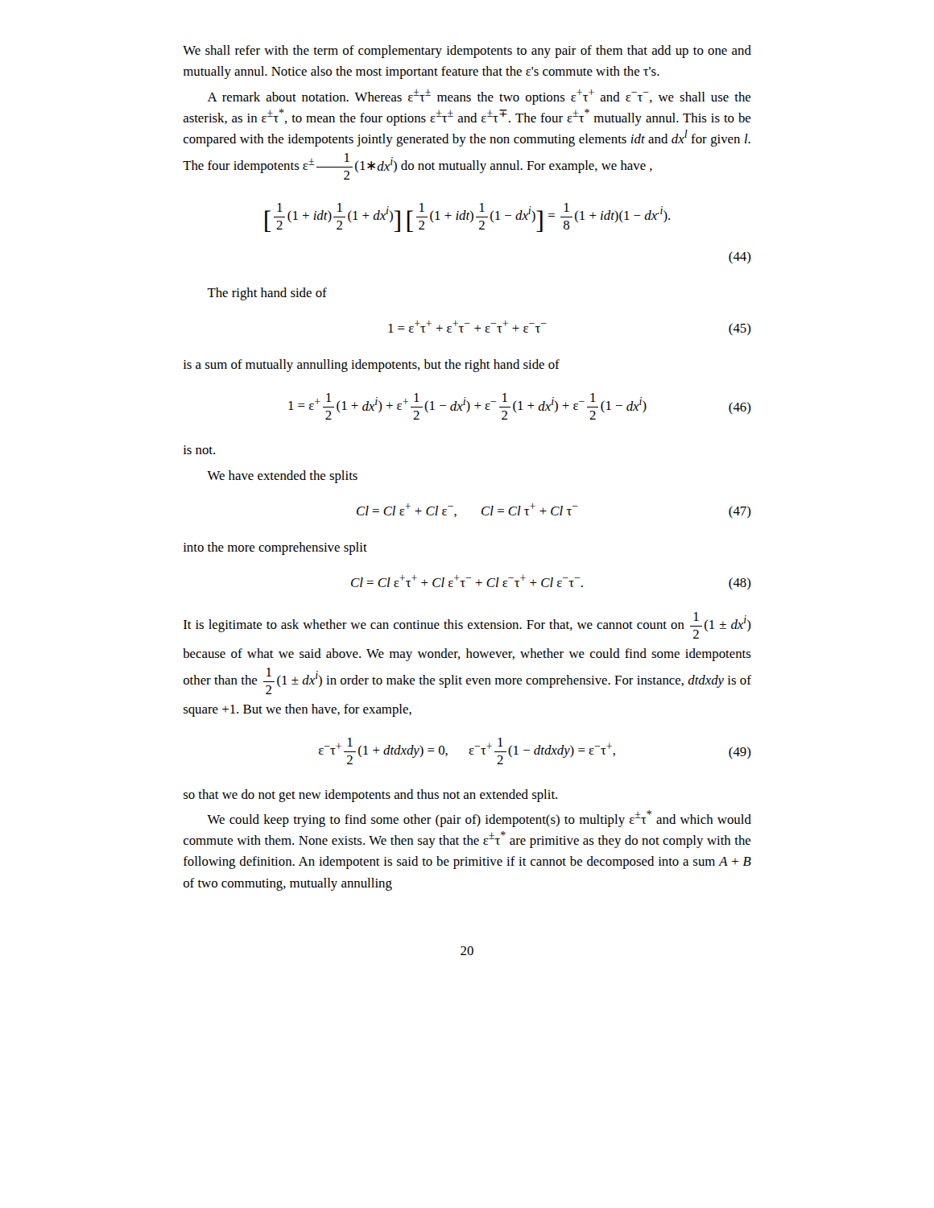We shall refer with the term of complementary idempotents to any pair of them that add up to one and mutually annul. Notice also the most important feature that the ε's commute with the τ's.
A remark about notation. Whereas ε±τ± means the two options ε+τ+ and ε−τ−, we shall use the asterisk, as in ε±τ*, to mean the four options ε±τ± and ε±τ∓. The four ε±τ* mutually annul. This is to be compared with the idempotents jointly generated by the non commuting elements idt and dxl for given l. The four idempotents ε±12(1∗dxi) do not mutually annul. For example, we have ,
[12(1 + idt)12(1 + dxi)] [12(1 + idt)12(1 − dxi)] = 18(1 + idt)(1 − dx.i).
(44)
The right hand side of
1 = ε+τ+ + ε+τ− + ε−τ+ + ε−τ− (45)
is a sum of mutually annulling idempotents, but the right hand side of
1 = ε+12(1 + dxi) + ε+12(1 − dxi) + ε−12(1 + dxi) + ε−12(1 − dxi) (46)
is not.
We have extended the splits
Cl = Cl ε+ + Cl ε−, Cl = Cl τ+ + Cl τ− (47)
into the more comprehensive split
Cl = Cl ε+τ+ + Cl ε+τ− + Cl ε−τ+ + Cl ε−τ−. (48)
It is legitimate to ask whether we can continue this extension. For that, we cannot count on 12(1 ± dxi) because of what we said above. We may wonder, however, whether we could find some idempotents other than the 12(1 ± dxi) in order to make the split even more comprehensive. For instance, dtdxdy is of square +1. But we then have, for example,
ε−τ+12(1 + dtdxdy) = 0, ε−τ+12(1 − dtdxdy) = ε−τ+, (49)
so that we do not get new idempotents and thus not an extended split.
We could keep trying to find some other (pair of) idempotent(s) to multiply ε±τ* and which would commute with them. None exists. We then say that the ε±τ* are primitive as they do not comply with the following definition. An idempotent is said to be primitive if it cannot be decomposed into a sum A + B of two commuting, mutually annulling
20